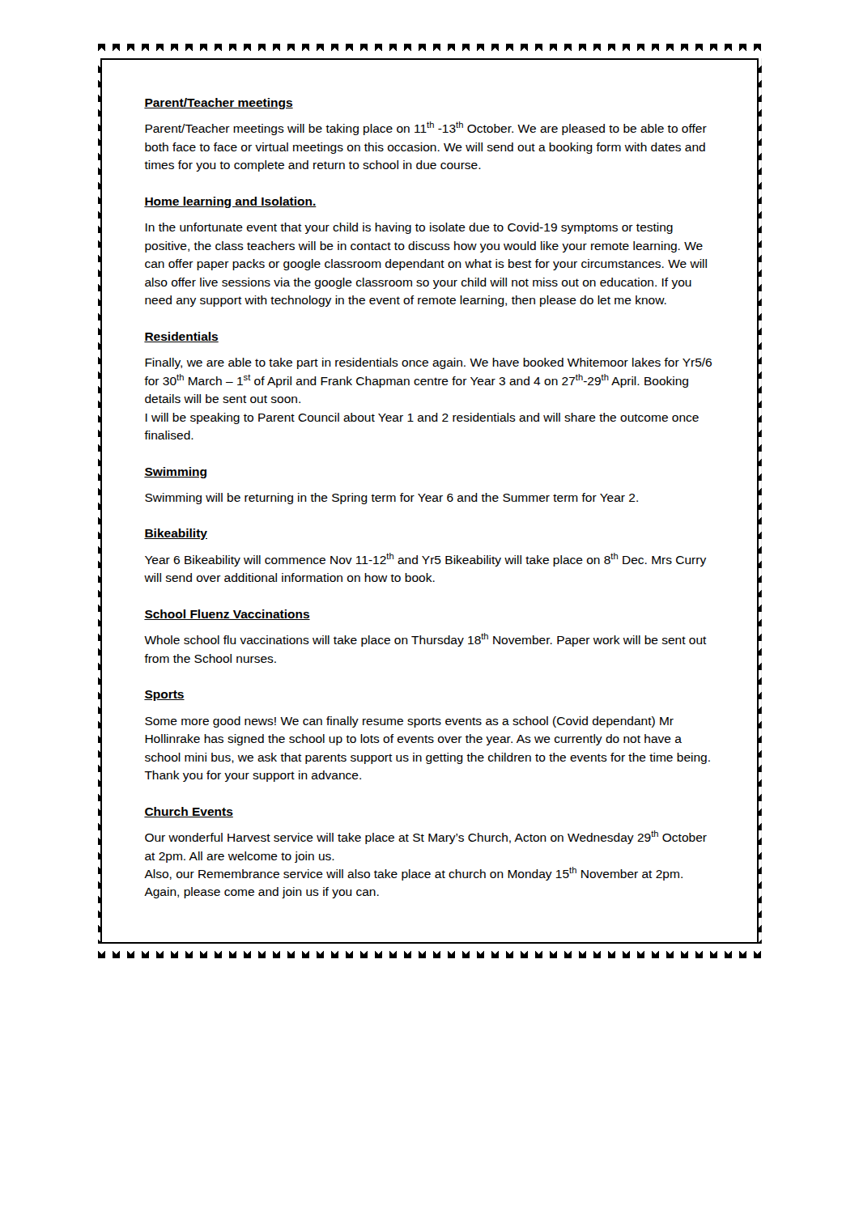Parent/Teacher meetings
Parent/Teacher meetings will be taking place on 11th -13th October. We are pleased to be able to offer both face to face or virtual meetings on this occasion. We will send out a booking form with dates and times for you to complete and return to school in due course.
Home learning and Isolation.
In the unfortunate event that your child is having to isolate due to Covid-19 symptoms or testing positive, the class teachers will be in contact to discuss how you would like your remote learning. We can offer paper packs or google classroom dependant on what is best for your circumstances. We will also offer live sessions via the google classroom so your child will not miss out on education. If you need any support with technology in the event of remote learning, then please do let me know.
Residentials
Finally, we are able to take part in residentials once again. We have booked Whitemoor lakes for Yr5/6 for 30th March – 1st of April and Frank Chapman centre for Year 3 and 4 on 27th-29th April. Booking details will be sent out soon.
I will be speaking to Parent Council about Year 1 and 2 residentials and will share the outcome once finalised.
Swimming
Swimming will be returning in the Spring term for Year 6 and the Summer term for Year 2.
Bikeability
Year 6 Bikeability will commence Nov 11-12th and Yr5 Bikeability will take place on 8th Dec. Mrs Curry will send over additional information on how to book.
School Fluenz Vaccinations
Whole school flu vaccinations will take place on Thursday 18th November. Paper work will be sent out from the School nurses.
Sports
Some more good news! We can finally resume sports events as a school (Covid dependant) Mr Hollinrake has signed the school up to lots of events over the year. As we currently do not have a school mini bus, we ask that parents support us in getting the children to the events for the time being. Thank you for your support in advance.
Church Events
Our wonderful Harvest service will take place at St Mary’s Church, Acton on Wednesday 29th October at 2pm. All are welcome to join us.
Also, our Remembrance service will also take place at church on Monday 15th November at 2pm. Again, please come and join us if you can.